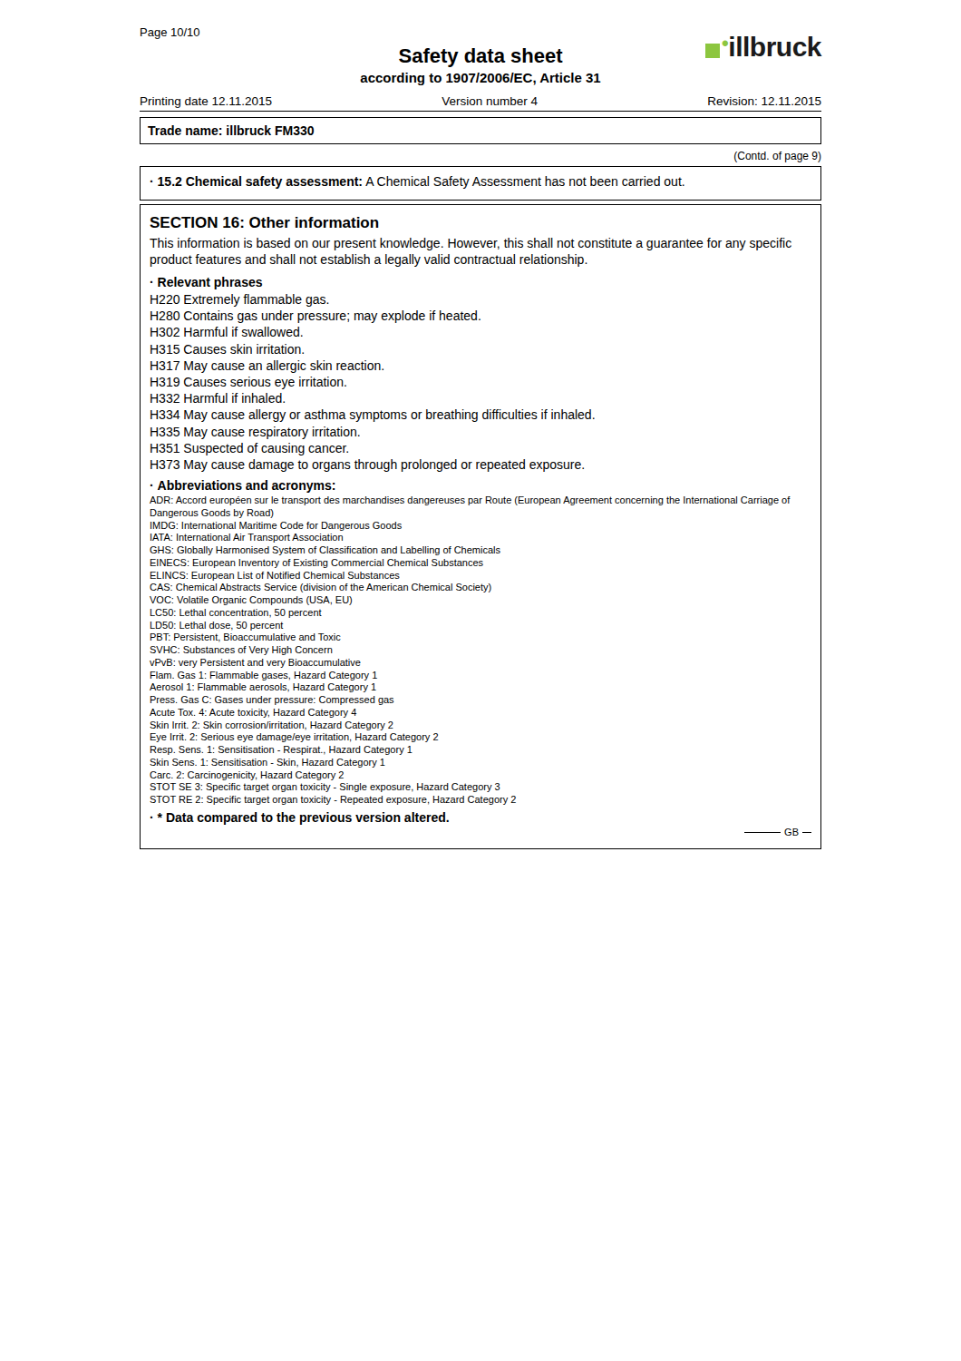Page 10/10
•illbruck
Safety data sheet
according to 1907/2006/EC, Article 31
Printing date 12.11.2015 Version number 4 Revision: 12.11.2015
Trade name: illbruck FM330
(Contd. of page 9)
· 15.2 Chemical safety assessment: A Chemical Safety Assessment has not been carried out.
SECTION 16: Other information
This information is based on our present knowledge. However, this shall not constitute a guarantee for any specific product features and shall not establish a legally valid contractual relationship.
· Relevant phrases
H220 Extremely flammable gas.
H280 Contains gas under pressure; may explode if heated.
H302 Harmful if swallowed.
H315 Causes skin irritation.
H317 May cause an allergic skin reaction.
H319 Causes serious eye irritation.
H332 Harmful if inhaled.
H334 May cause allergy or asthma symptoms or breathing difficulties if inhaled.
H335 May cause respiratory irritation.
H351 Suspected of causing cancer.
H373 May cause damage to organs through prolonged or repeated exposure.
· Abbreviations and acronyms:
ADR: Accord européen sur le transport des marchandises dangereuses par Route (European Agreement concerning the International Carriage of Dangerous Goods by Road)
IMDG: International Maritime Code for Dangerous Goods
IATA: International Air Transport Association
GHS: Globally Harmonised System of Classification and Labelling of Chemicals
EINECS: European Inventory of Existing Commercial Chemical Substances
ELINCS: European List of Notified Chemical Substances
CAS: Chemical Abstracts Service (division of the American Chemical Society)
VOC: Volatile Organic Compounds (USA, EU)
LC50: Lethal concentration, 50 percent
LD50: Lethal dose, 50 percent
PBT: Persistent, Bioaccumulative and Toxic
SVHC: Substances of Very High Concern
vPvB: very Persistent and very Bioaccumulative
Flam. Gas 1: Flammable gases, Hazard Category 1
Aerosol 1: Flammable aerosols, Hazard Category 1
Press. Gas C: Gases under pressure: Compressed gas
Acute Tox. 4: Acute toxicity, Hazard Category 4
Skin Irrit. 2: Skin corrosion/irritation, Hazard Category 2
Eye Irrit. 2: Serious eye damage/eye irritation, Hazard Category 2
Resp. Sens. 1: Sensitisation - Respirat., Hazard Category 1
Skin Sens. 1: Sensitisation - Skin, Hazard Category 1
Carc. 2: Carcinogenicity, Hazard Category 2
STOT SE 3: Specific target organ toxicity - Single exposure, Hazard Category 3
STOT RE 2: Specific target organ toxicity - Repeated exposure, Hazard Category 2
· * Data compared to the previous version altered.
GB